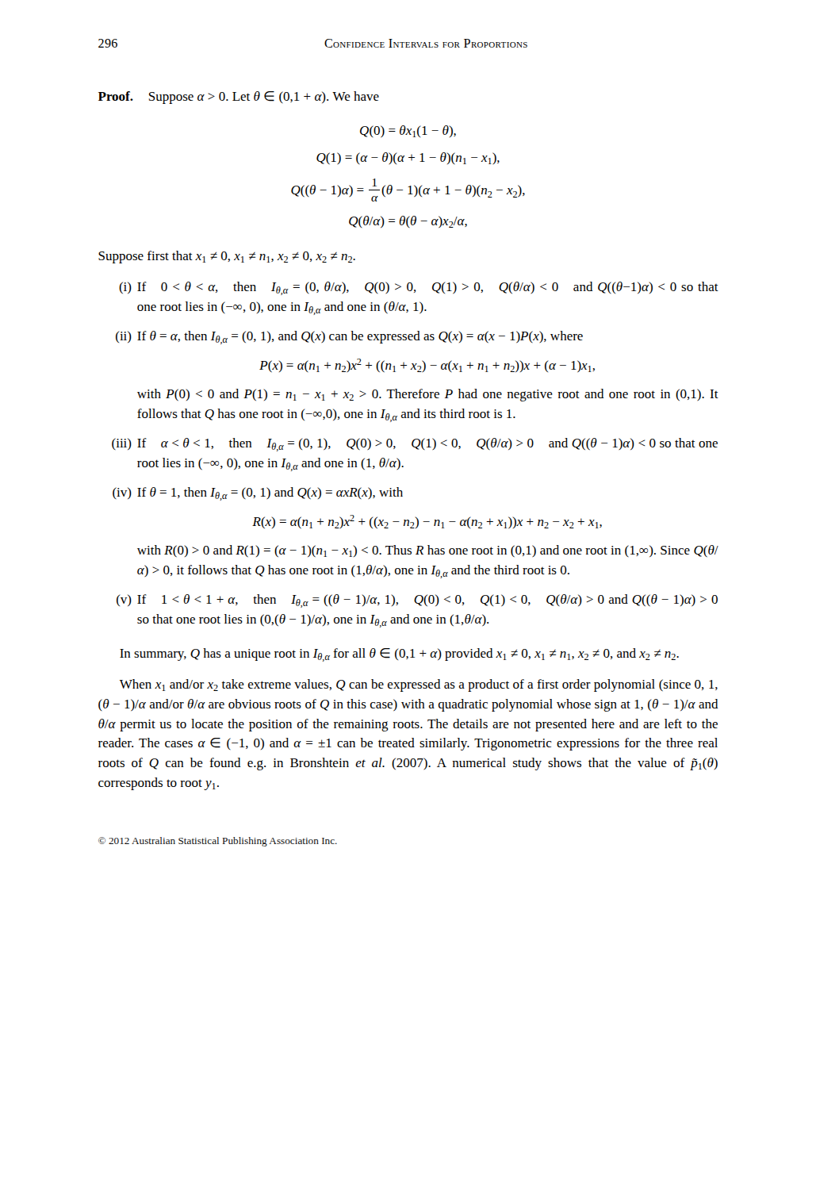296 Confidence Intervals for Proportions
Proof. Suppose α > 0. Let θ ∈ (0,1 + α). We have
Q(0) = θx1(1 − θ), Q(1) = (α − θ)(α + 1 − θ)(n1 − x1), Q((θ − 1)α) = 1 α(θ − 1)(α + 1 − θ)(n2 − x2), Q(θ/α) = θ(θ − α)x2/α,
Suppose first that x1 ≠ 0, x1 ≠ n1, x2 ≠ 0, x2 ≠ n2.
If 0 < θ < α, then Iθ,α = (0, θ/α), Q(0) > 0, Q(1) > 0, Q(θ/α) < 0 and Q((θ−1)α) < 0 so that one root lies in (−∞, 0), one in Iθ,α and one in (θ/α, 1).
If θ = α, then Iθ,α = (0, 1), and Q(x) can be expressed as Q(x) = α(x − 1)P(x), where
P(x) = α(n1 + n2)x2 + ((n1 + x2) − α(x1 + n1 + n2))x + (α − 1)x1,
with P(0) < 0 and P(1) = n1 − x1 + x2 > 0. Therefore P had one negative root and one root in (0,1). It follows that Q has one root in (−∞,0), one in Iθ,α and its third root is 1.
If α < θ < 1, then Iθ,α = (0, 1), Q(0) > 0, Q(1) < 0, Q(θ/α) > 0 and Q((θ − 1)α) < 0 so that one root lies in (−∞, 0), one in Iθ,α and one in (1, θ/α).
If θ = 1, then Iθ,α = (0, 1) and Q(x) = αxR(x), with
R(x) = α(n1 + n2)x2 + ((x2 − n2) − n1 − α(n2 + x1))x + n2 − x2 + x1,
with R(0) > 0 and R(1) = (α − 1)(n1 − x1) < 0. Thus R has one root in (0,1) and one root in (1,∞). Since Q(θ/α) > 0, it follows that Q has one root in (1,θ/α), one in Iθ,α and the third root is 0.
If 1 < θ < 1 + α, then Iθ,α = ((θ − 1)/α, 1), Q(0) < 0, Q(1) < 0, Q(θ/α) > 0 and Q((θ − 1)α) > 0 so that one root lies in (0,(θ − 1)/α), one in Iθ,α and one in (1,θ/α).
In summary, Q has a unique root in Iθ,α for all θ ∈ (0,1 + α) provided x1 ≠ 0, x1 ≠ n1, x2 ≠ 0, and x2 ≠ n2.
When x1 and/or x2 take extreme values, Q can be expressed as a product of a first order polynomial (since 0, 1, (θ − 1)/α and/or θ/α are obvious roots of Q in this case) with a quadratic polynomial whose sign at 1, (θ − 1)/α and θ/α permit us to locate the position of the remaining roots. The details are not presented here and are left to the reader. The cases α ∈ (−1, 0) and α = ±1 can be treated similarly. Trigonometric expressions for the three real roots of Q can be found e.g. in Bronshtein et al. (2007). A numerical study shows that the value of p̃1(θ) corresponds to root y1.
© 2012 Australian Statistical Publishing Association Inc.